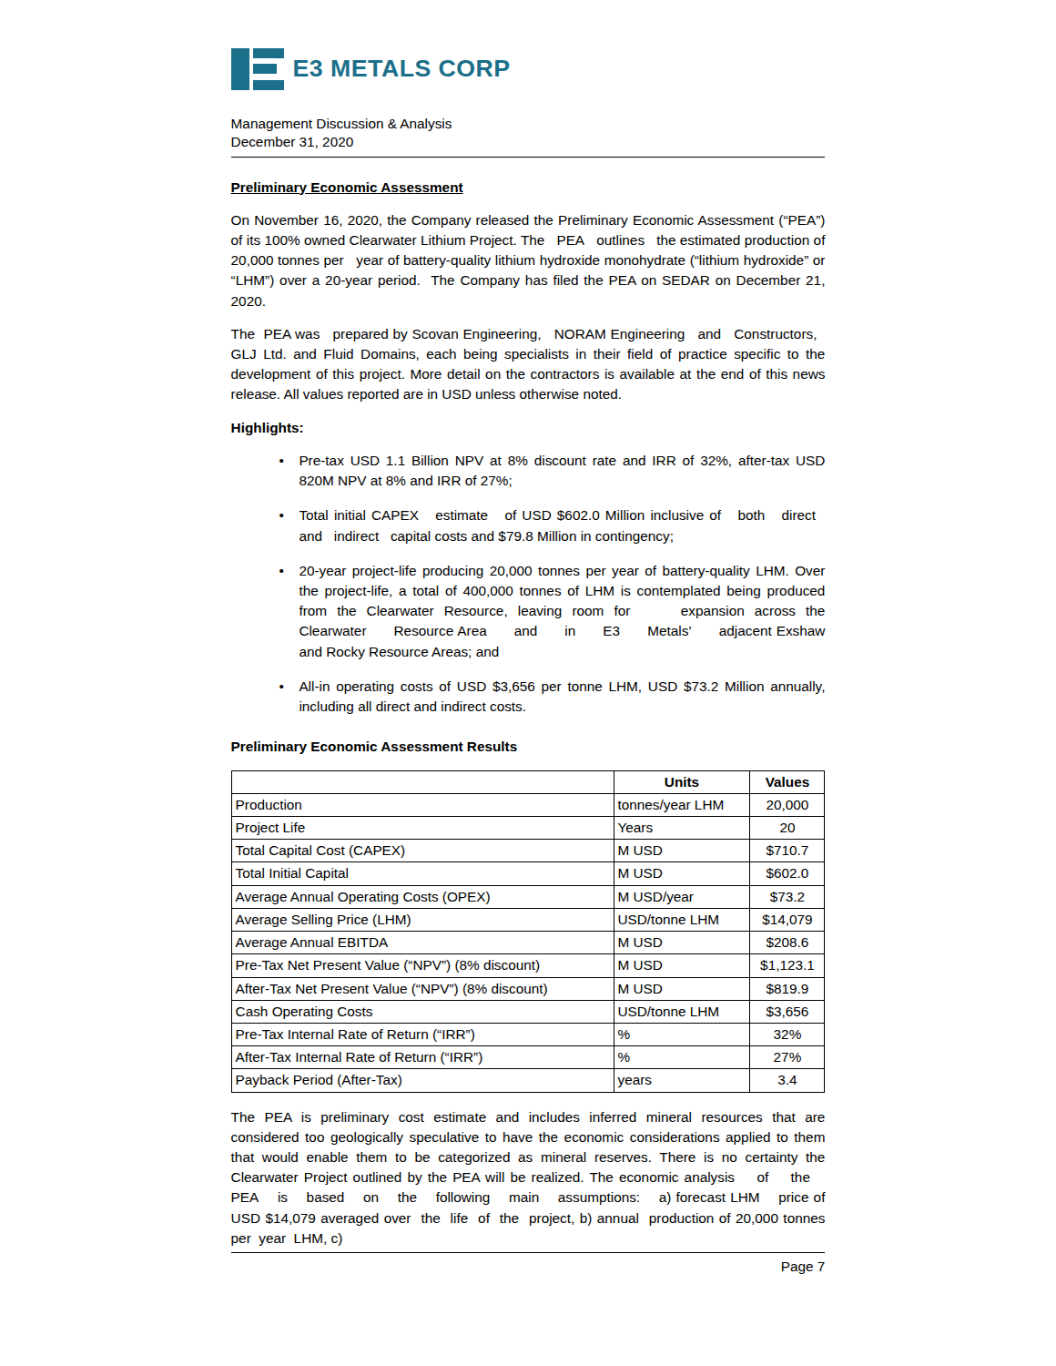E3 METALS CORP
Management Discussion & Analysis
December 31, 2020
Preliminary Economic Assessment
On November 16, 2020, the Company released the Preliminary Economic Assessment (“PEA”) of its 100% owned Clearwater Lithium Project. The PEA outlines the estimated production of 20,000 tonnes per year of battery-quality lithium hydroxide monohydrate (“lithium hydroxide” or “LHM”) over a 20-year period. The Company has filed the PEA on SEDAR on December 21, 2020.
The PEA was prepared by Scovan Engineering, NORAM Engineering and Constructors, GLJ Ltd. and Fluid Domains, each being specialists in their field of practice specific to the development of this project. More detail on the contractors is available at the end of this news release. All values reported are in USD unless otherwise noted.
Highlights:
Pre-tax USD 1.1 Billion NPV at 8% discount rate and IRR of 32%, after-tax USD 820M NPV at 8% and IRR of 27%;
Total initial CAPEX estimate of USD $602.0 Million inclusive of both direct and indirect capital costs and $79.8 Million in contingency;
20-year project-life producing 20,000 tonnes per year of battery-quality LHM. Over the project-life, a total of 400,000 tonnes of LHM is contemplated being produced from the Clearwater Resource, leaving room for expansion across the Clearwater Resource Area and in E3 Metals’ adjacent Exshaw and Rocky Resource Areas; and
All-in operating costs of USD $3,656 per tonne LHM, USD $73.2 Million annually, including all direct and indirect costs.
Preliminary Economic Assessment Results
| | Units | Values |
| Production | tonnes/year LHM | 20,000 |
| Project Life | Years | 20 |
| Total Capital Cost (CAPEX) | M USD | $710.7 |
| Total Initial Capital | M USD | $602.0 |
| Average Annual Operating Costs (OPEX) | M USD/year | $73.2 |
| Average Selling Price (LHM) | USD/tonne LHM | $14,079 |
| Average Annual EBITDA | M USD | $208.6 |
| Pre-Tax Net Present Value (“NPV”) (8% discount) | M USD | $1,123.1 |
| After-Tax Net Present Value (“NPV”) (8% discount) | M USD | $819.9 |
| Cash Operating Costs | USD/tonne LHM | $3,656 |
| Pre-Tax Internal Rate of Return (“IRR”) | % | 32% |
| After-Tax Internal Rate of Return (“IRR”) | % | 27% |
| Payback Period (After-Tax) | years | 3.4 |
The PEA is preliminary cost estimate and includes inferred mineral resources that are considered too geologically speculative to have the economic considerations applied to them that would enable them to be categorized as mineral reserves. There is no certainty the Clearwater Project outlined by the PEA will be realized. The economic analysis of the PEA is based on the following main assumptions: a) forecast LHM price of USD $14,079 averaged over the life of the project, b) annual production of 20,000 tonnes per year LHM, c)
Page 7